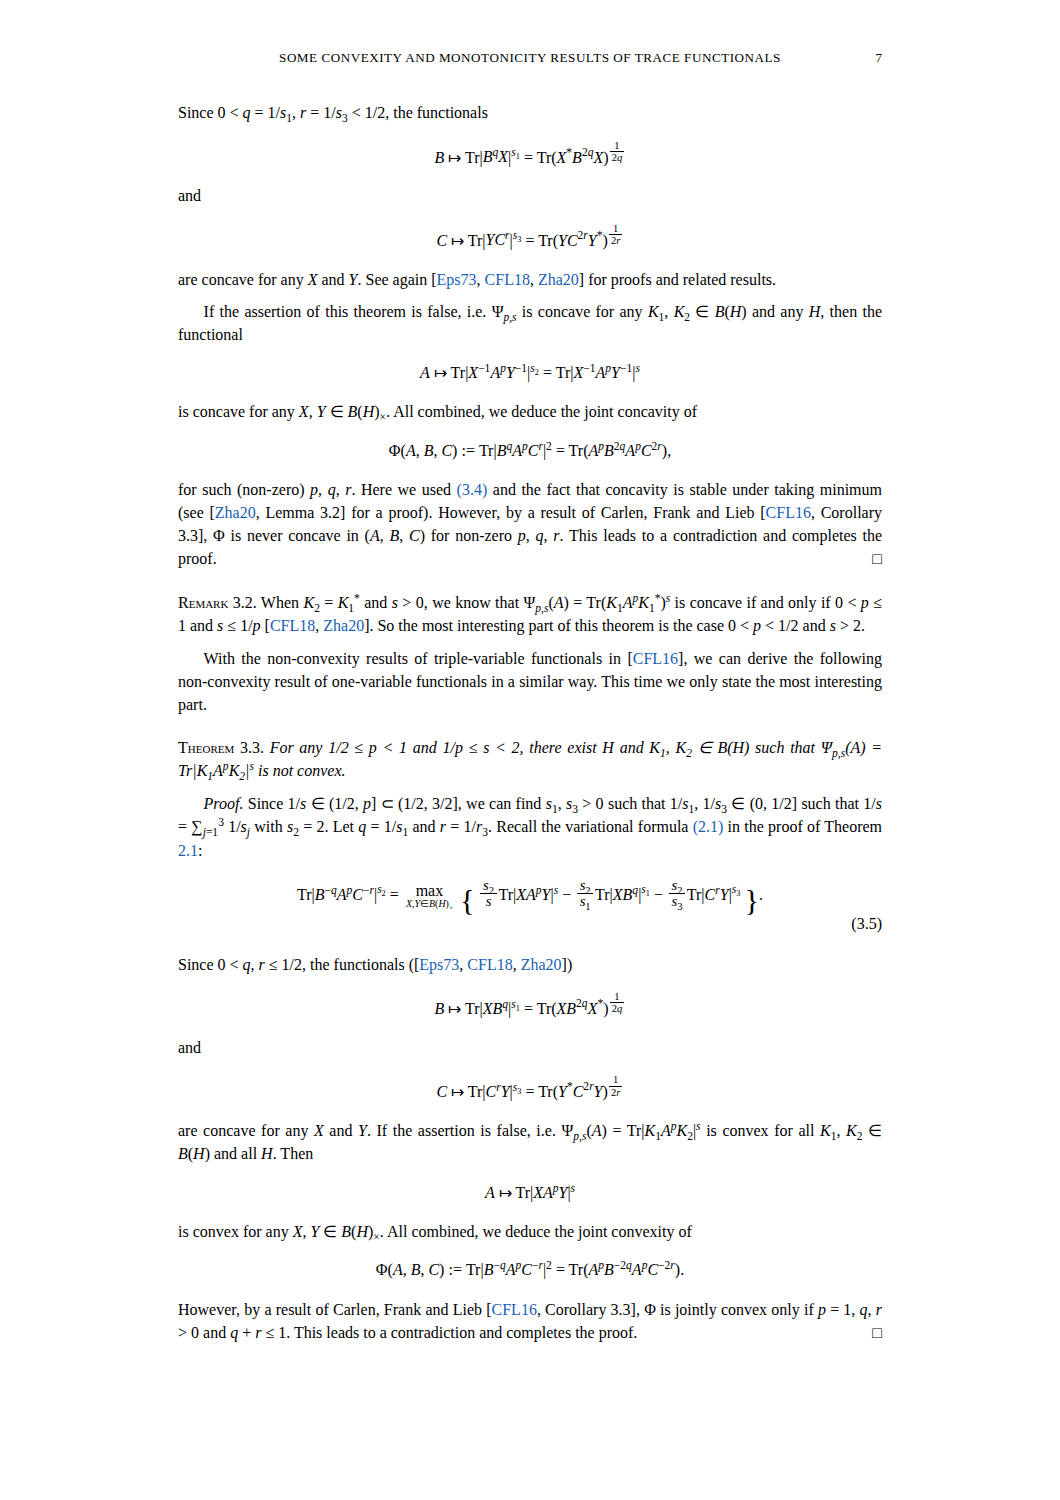SOME CONVEXITY AND MONOTONICITY RESULTS OF TRACE FUNCTIONALS7
Since 0 < q = 1/s1, r = 1/s3 < 1/2, the functionals
B ↦ Tr|BqX|s1 = Tr(X*B2qX)12q
and
C ↦ Tr|YCr|s3 = Tr(YC2rY*)12r
are concave for any X and Y. See again [Eps73, CFL18, Zha20] for proofs and related results.
If the assertion of this theorem is false, i.e. Ψp,s is concave for any K1, K2 ∈ B(H) and any H, then the functional
A ↦ Tr|X−1ApY−1|s2 = Tr|X−1ApY−1|s
is concave for any X, Y ∈ B(H)×. All combined, we deduce the joint concavity of
Φ(A, B, C) := Tr|BqApCr|2 = Tr(ApB2qApC2r),
for such (non-zero) p, q, r. Here we used (3.4) and the fact that concavity is stable under taking minimum (see [Zha20, Lemma 3.2] for a proof). However, by a result of Carlen, Frank and Lieb [CFL16, Corollary 3.3], Φ is never concave in (A, B, C) for non-zero p, q, r. This leads to a contradiction and completes the proof.□
Remark 3.2. When K2 = K1* and s > 0, we know that Ψp,s(A) = Tr(K1ApK1*)s is concave if and only if 0 < p ≤ 1 and s ≤ 1/p [CFL18, Zha20]. So the most interesting part of this theorem is the case 0 < p < 1/2 and s > 2.
With the non-convexity results of triple-variable functionals in [CFL16], we can derive the following non-convexity result of one-variable functionals in a similar way. This time we only state the most interesting part.
Theorem 3.3. For any 1/2 ≤ p < 1 and 1/p ≤ s < 2, there exist H and K1, K2 ∈ B(H) such that Ψp,s(A) = Tr|K1ApK2|s is not convex.
Proof. Since 1/s ∈ (1/2, p] ⊂ (1/2, 3/2], we can find s1, s3 > 0 such that 1/s1, 1/s3 ∈ (0, 1/2] such that 1/s = ∑j=13 1/sj with s2 = 2. Let q = 1/s1 and r = 1/r3. Recall the variational formula (2.1) in the proof of Theorem 2.1:
Tr|B−qApC−r|s2 = max X,Y∈B(H)× { s2 s Tr|XApY|s − s2 s1 Tr|XBq|s1 − s2 s3 Tr|CrY|s3 }. (3.5)
Since 0 < q, r ≤ 1/2, the functionals ([Eps73, CFL18, Zha20])
B ↦ Tr|XBq|s1 = Tr(XB2qX*)12q
and
C ↦ Tr|CrY|s3 = Tr(Y*C2rY)12r
are concave for any X and Y. If the assertion is false, i.e. Ψp,s(A) = Tr|K1ApK2|s is convex for all K1, K2 ∈ B(H) and all H. Then
A ↦ Tr|XApY|s
is convex for any X, Y ∈ B(H)×. All combined, we deduce the joint convexity of
Φ(A, B, C) := Tr|B−qApC−r|2 = Tr(ApB−2qApC−2r).
However, by a result of Carlen, Frank and Lieb [CFL16, Corollary 3.3], Φ is jointly convex only if p = 1, q, r > 0 and q + r ≤ 1. This leads to a contradiction and completes the proof.□